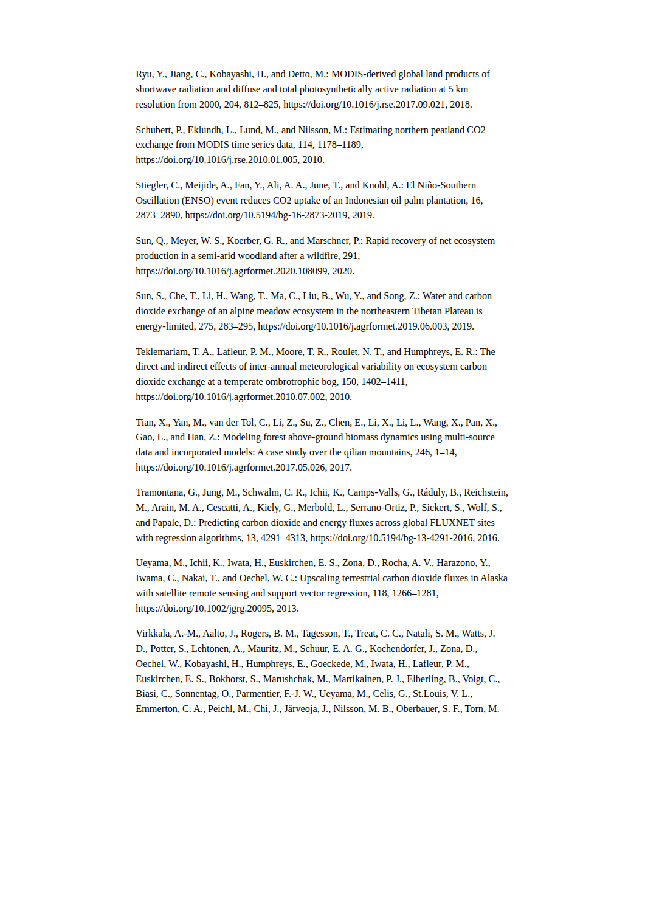Ryu, Y., Jiang, C., Kobayashi, H., and Detto, M.: MODIS-derived global land products of shortwave radiation and diffuse and total photosynthetically active radiation at 5 km resolution from 2000, 204, 812–825, https://doi.org/10.1016/j.rse.2017.09.021, 2018.
Schubert, P., Eklundh, L., Lund, M., and Nilsson, M.: Estimating northern peatland CO2 exchange from MODIS time series data, 114, 1178–1189, https://doi.org/10.1016/j.rse.2010.01.005, 2010.
Stiegler, C., Meijide, A., Fan, Y., Ali, A. A., June, T., and Knohl, A.: El Niño-Southern Oscillation (ENSO) event reduces CO2 uptake of an Indonesian oil palm plantation, 16, 2873–2890, https://doi.org/10.5194/bg-16-2873-2019, 2019.
Sun, Q., Meyer, W. S., Koerber, G. R., and Marschner, P.: Rapid recovery of net ecosystem production in a semi-arid woodland after a wildfire, 291, https://doi.org/10.1016/j.agrformet.2020.108099, 2020.
Sun, S., Che, T., Li, H., Wang, T., Ma, C., Liu, B., Wu, Y., and Song, Z.: Water and carbon dioxide exchange of an alpine meadow ecosystem in the northeastern Tibetan Plateau is energy-limited, 275, 283–295, https://doi.org/10.1016/j.agrformet.2019.06.003, 2019.
Teklemariam, T. A., Lafleur, P. M., Moore, T. R., Roulet, N. T., and Humphreys, E. R.: The direct and indirect effects of inter-annual meteorological variability on ecosystem carbon dioxide exchange at a temperate ombrotrophic bog, 150, 1402–1411, https://doi.org/10.1016/j.agrformet.2010.07.002, 2010.
Tian, X., Yan, M., van der Tol, C., Li, Z., Su, Z., Chen, E., Li, X., Li, L., Wang, X., Pan, X., Gao, L., and Han, Z.: Modeling forest above-ground biomass dynamics using multi-source data and incorporated models: A case study over the qilian mountains, 246, 1–14, https://doi.org/10.1016/j.agrformet.2017.05.026, 2017.
Tramontana, G., Jung, M., Schwalm, C. R., Ichii, K., Camps-Valls, G., Ráduly, B., Reichstein, M., Arain, M. A., Cescatti, A., Kiely, G., Merbold, L., Serrano-Ortiz, P., Sickert, S., Wolf, S., and Papale, D.: Predicting carbon dioxide and energy fluxes across global FLUXNET sites with regression algorithms, 13, 4291–4313, https://doi.org/10.5194/bg-13-4291-2016, 2016.
Ueyama, M., Ichii, K., Iwata, H., Euskirchen, E. S., Zona, D., Rocha, A. V., Harazono, Y., Iwama, C., Nakai, T., and Oechel, W. C.: Upscaling terrestrial carbon dioxide fluxes in Alaska with satellite remote sensing and support vector regression, 118, 1266–1281, https://doi.org/10.1002/jgrg.20095, 2013.
Virkkala, A.-M., Aalto, J., Rogers, B. M., Tagesson, T., Treat, C. C., Natali, S. M., Watts, J. D., Potter, S., Lehtonen, A., Mauritz, M., Schuur, E. A. G., Kochendorfer, J., Zona, D., Oechel, W., Kobayashi, H., Humphreys, E., Goeckede, M., Iwata, H., Lafleur, P. M., Euskirchen, E. S., Bokhorst, S., Marushchak, M., Martikainen, P. J., Elberling, B., Voigt, C., Biasi, C., Sonnentag, O., Parmentier, F.-J. W., Ueyama, M., Celis, G., St.Louis, V. L., Emmerton, C. A., Peichl, M., Chi, J., Järveoja, J., Nilsson, M. B., Oberbauer, S. F., Torn, M.